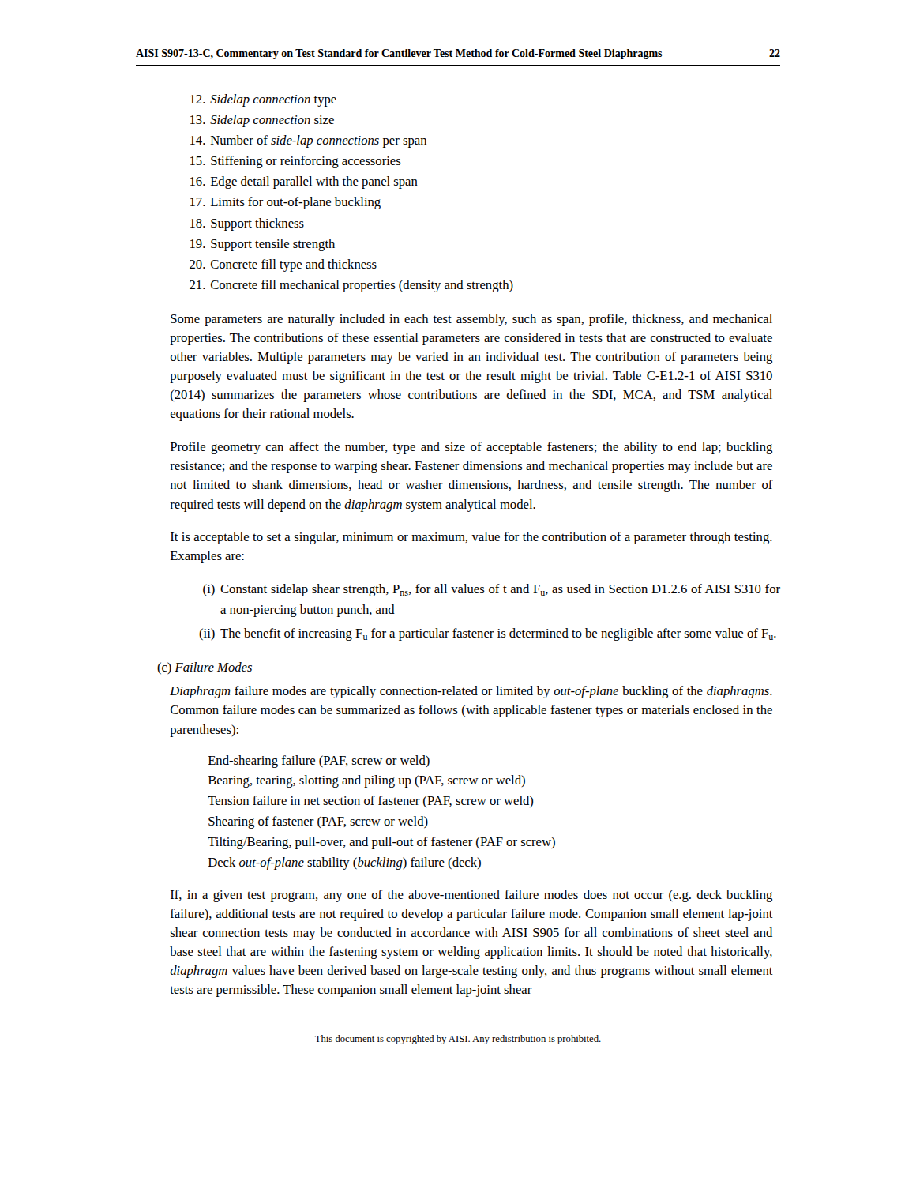AISI S907-13-C, Commentary on Test Standard for Cantilever Test Method for Cold-Formed Steel Diaphragms 22
12. Sidelap connection type
13. Sidelap connection size
14. Number of side-lap connections per span
15. Stiffening or reinforcing accessories
16. Edge detail parallel with the panel span
17. Limits for out-of-plane buckling
18. Support thickness
19. Support tensile strength
20. Concrete fill type and thickness
21. Concrete fill mechanical properties (density and strength)
Some parameters are naturally included in each test assembly, such as span, profile, thickness, and mechanical properties. The contributions of these essential parameters are considered in tests that are constructed to evaluate other variables. Multiple parameters may be varied in an individual test. The contribution of parameters being purposely evaluated must be significant in the test or the result might be trivial. Table C-E1.2-1 of AISI S310 (2014) summarizes the parameters whose contributions are defined in the SDI, MCA, and TSM analytical equations for their rational models.
Profile geometry can affect the number, type and size of acceptable fasteners; the ability to end lap; buckling resistance; and the response to warping shear. Fastener dimensions and mechanical properties may include but are not limited to shank dimensions, head or washer dimensions, hardness, and tensile strength. The number of required tests will depend on the diaphragm system analytical model.
It is acceptable to set a singular, minimum or maximum, value for the contribution of a parameter through testing. Examples are:
(i) Constant sidelap shear strength, Pns, for all values of t and Fu, as used in Section D1.2.6 of AISI S310 for a non-piercing button punch, and
(ii) The benefit of increasing Fu for a particular fastener is determined to be negligible after some value of Fu.
(c) Failure Modes
Diaphragm failure modes are typically connection-related or limited by out-of-plane buckling of the diaphragms. Common failure modes can be summarized as follows (with applicable fastener types or materials enclosed in the parentheses):
End-shearing failure (PAF, screw or weld)
Bearing, tearing, slotting and piling up (PAF, screw or weld)
Tension failure in net section of fastener (PAF, screw or weld)
Shearing of fastener (PAF, screw or weld)
Tilting/Bearing, pull-over, and pull-out of fastener (PAF or screw)
Deck out-of-plane stability (buckling) failure (deck)
If, in a given test program, any one of the above-mentioned failure modes does not occur (e.g. deck buckling failure), additional tests are not required to develop a particular failure mode. Companion small element lap-joint shear connection tests may be conducted in accordance with AISI S905 for all combinations of sheet steel and base steel that are within the fastening system or welding application limits. It should be noted that historically, diaphragm values have been derived based on large-scale testing only, and thus programs without small element tests are permissible. These companion small element lap-joint shear
This document is copyrighted by AISI. Any redistribution is prohibited.